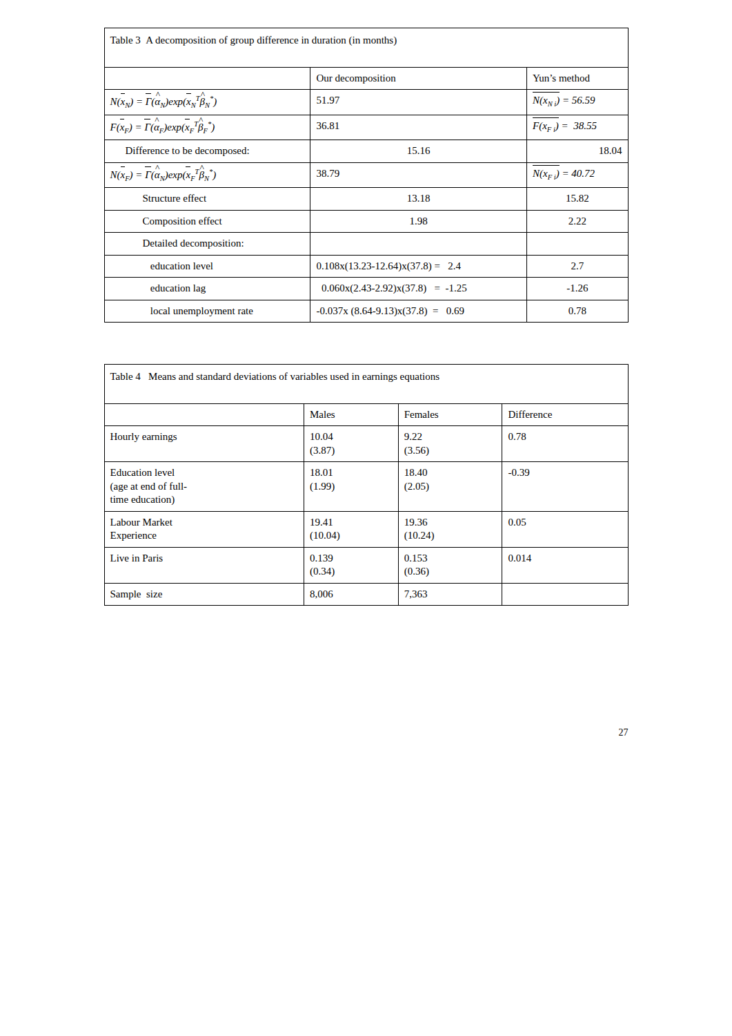| Table 3 A decomposition of group difference in duration (in months) |
| | Our decomposition | Yun’s method |
| N( x N ) = Γ ( α N )exp( x N T β N * ) | 51.97 | N(x N i ) = 56.59 |
| F( x F ) = Γ ( α F )exp( x F T β F * ) | 36.81 | F(x F i ) = 38.55 |
| Difference to be decomposed: | 15.16 | 18.04 |
| N( x F ) = Γ ( α N )exp( x F T β N * ) | 38.79 | N(x F i ) = 40.72 |
| Structure effect | 13.18 | 15.82 |
| Composition effect | 1.98 | 2.22 |
| Detailed decomposition: | | |
| education level | 0.108x(13.23-12.64)x(37.8) = 2.4 | 2.7 |
| education lag | 0.060x(2.43-2.92)x(37.8) = -1.25 | -1.26 |
| local unemployment rate | -0.037x (8.64-9.13)x(37.8) = 0.69 | 0.78 |
| Table 4 Means and standard deviations of variables used in earnings equations |
| | Males | Females | Difference |
| Hourly earnings | 10.04 (3.87) | 9.22 (3.56) | 0.78 |
| Education level (age at end of full- time education) | 18.01 (1.99) | 18.40 (2.05) | -0.39 |
| Labour Market Experience | 19.41 (10.04) | 19.36 (10.24) | 0.05 |
| Live in Paris | 0.139 (0.34) | 0.153 (0.36) | 0.014 |
| Sample size | 8,006 | 7,363 | |
27